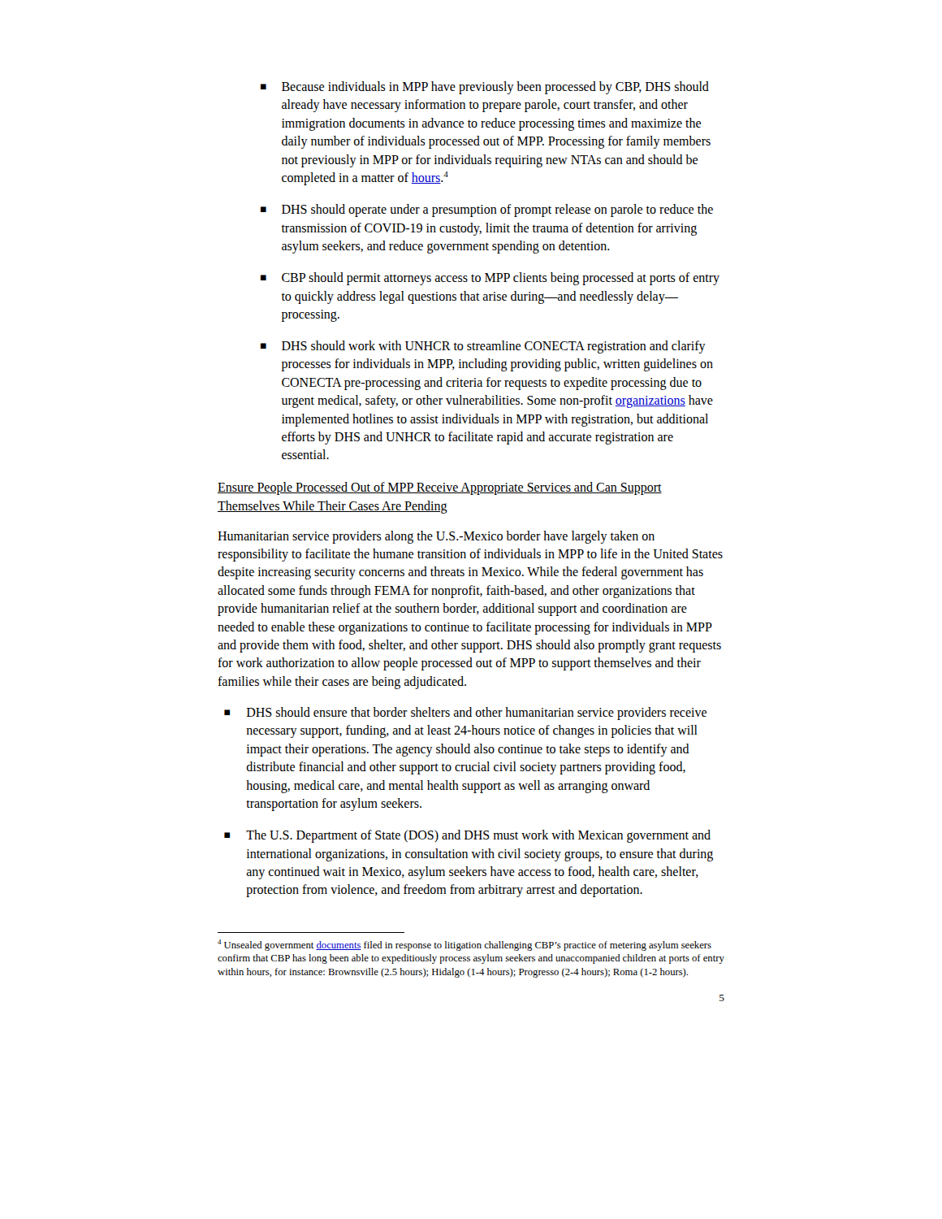Because individuals in MPP have previously been processed by CBP, DHS should already have necessary information to prepare parole, court transfer, and other immigration documents in advance to reduce processing times and maximize the daily number of individuals processed out of MPP. Processing for family members not previously in MPP or for individuals requiring new NTAs can and should be completed in a matter of hours.4
DHS should operate under a presumption of prompt release on parole to reduce the transmission of COVID-19 in custody, limit the trauma of detention for arriving asylum seekers, and reduce government spending on detention.
CBP should permit attorneys access to MPP clients being processed at ports of entry to quickly address legal questions that arise during—and needlessly delay—processing.
DHS should work with UNHCR to streamline CONECTA registration and clarify processes for individuals in MPP, including providing public, written guidelines on CONECTA pre-processing and criteria for requests to expedite processing due to urgent medical, safety, or other vulnerabilities. Some non-profit organizations have implemented hotlines to assist individuals in MPP with registration, but additional efforts by DHS and UNHCR to facilitate rapid and accurate registration are essential.
Ensure People Processed Out of MPP Receive Appropriate Services and Can Support Themselves While Their Cases Are Pending
Humanitarian service providers along the U.S.-Mexico border have largely taken on responsibility to facilitate the humane transition of individuals in MPP to life in the United States despite increasing security concerns and threats in Mexico. While the federal government has allocated some funds through FEMA for nonprofit, faith-based, and other organizations that provide humanitarian relief at the southern border, additional support and coordination are needed to enable these organizations to continue to facilitate processing for individuals in MPP and provide them with food, shelter, and other support. DHS should also promptly grant requests for work authorization to allow people processed out of MPP to support themselves and their families while their cases are being adjudicated.
DHS should ensure that border shelters and other humanitarian service providers receive necessary support, funding, and at least 24-hours notice of changes in policies that will impact their operations. The agency should also continue to take steps to identify and distribute financial and other support to crucial civil society partners providing food, housing, medical care, and mental health support as well as arranging onward transportation for asylum seekers.
The U.S. Department of State (DOS) and DHS must work with Mexican government and international organizations, in consultation with civil society groups, to ensure that during any continued wait in Mexico, asylum seekers have access to food, health care, shelter, protection from violence, and freedom from arbitrary arrest and deportation.
4 Unsealed government documents filed in response to litigation challenging CBP’s practice of metering asylum seekers confirm that CBP has long been able to expeditiously process asylum seekers and unaccompanied children at ports of entry within hours, for instance: Brownsville (2.5 hours); Hidalgo (1-4 hours); Progresso (2-4 hours); Roma (1-2 hours).
5